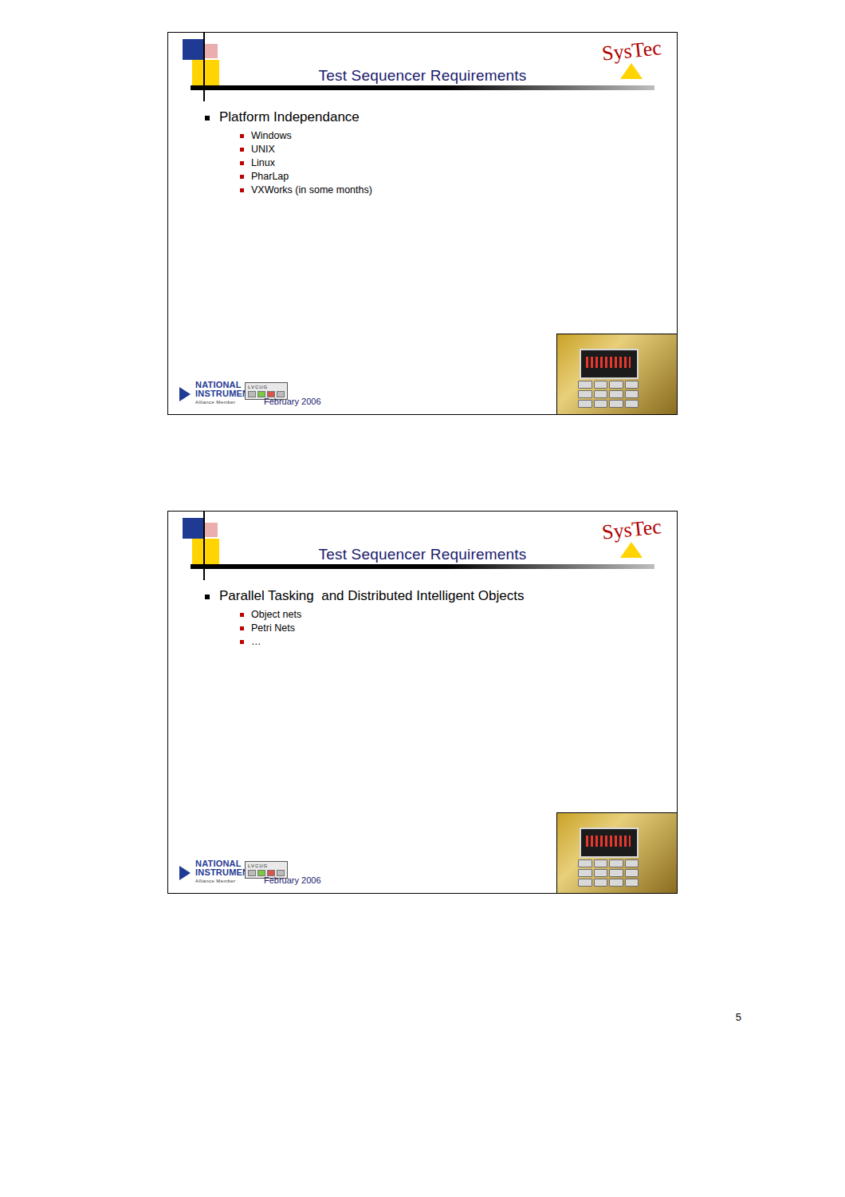Test Sequencer Requirements
SysTec
Platform Independance
Windows
UNIX
Linux
PharLap
VXWorks (in some months)
NATIONAL
INSTRUMENTSAlliance Member
LVCUG
February 2006
Test Sequencer Requirements
SysTec
Parallel Tasking and Distributed Intelligent Objects
Object nets
Petri Nets
…
NATIONAL
INSTRUMENTSAlliance Member
LVCUG
February 2006
5